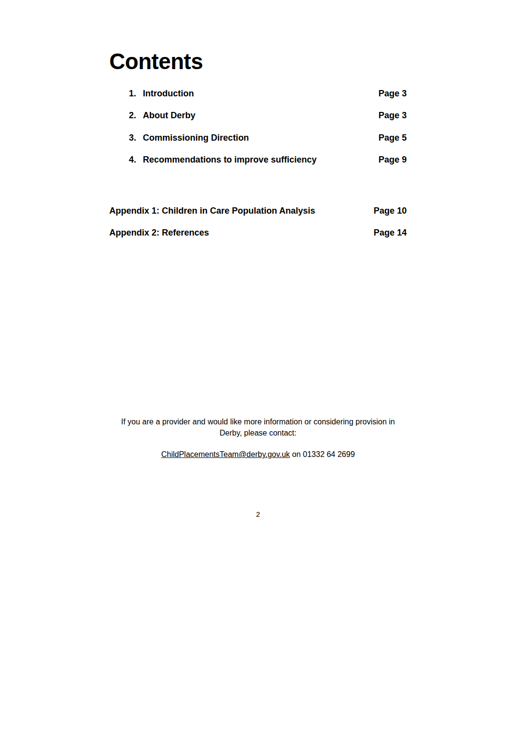Contents
1. Introduction Page 3
2. About Derby Page 3
3. Commissioning Direction Page 5
4. Recommendations to improve sufficiency Page 9
Appendix 1: Children in Care Population Analysis Page 10
Appendix 2: References Page 14
If you are a provider and would like more information or considering provision in Derby, please contact:
ChildPlacementsTeam@derby.gov.uk on 01332 64 2699
2